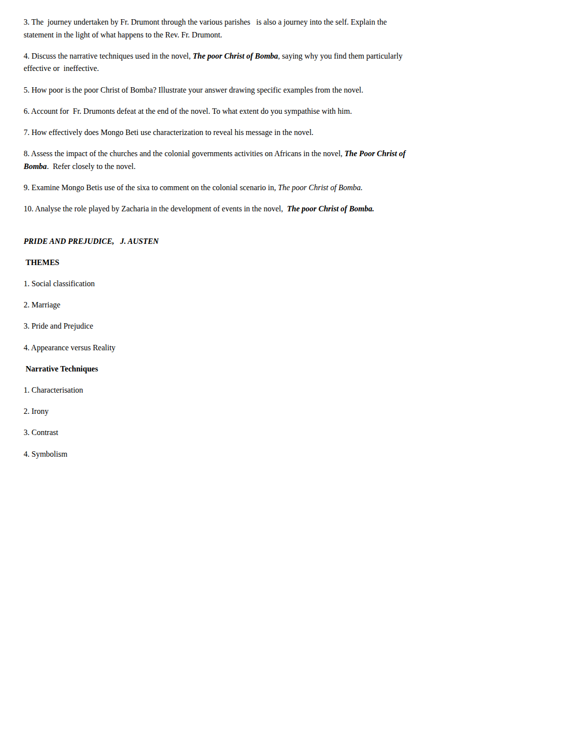3. The journey undertaken by Fr. Drumont through the various parishes is also a journey into the self. Explain the statement in the light of what happens to the Rev. Fr. Drumont.
4. Discuss the narrative techniques used in the novel, The poor Christ of Bomba, saying why you find them particularly effective or ineffective.
5. How poor is the poor Christ of Bomba? Illustrate your answer drawing specific examples from the novel.
6. Account for Fr. Drumonts defeat at the end of the novel. To what extent do you sympathise with him.
7. How effectively does Mongo Beti use characterization to reveal his message in the novel.
8. Assess the impact of the churches and the colonial governments activities on Africans in the novel, The Poor Christ of Bomba. Refer closely to the novel.
9. Examine Mongo Betis use of the sixa to comment on the colonial scenario in, The poor Christ of Bomba.
10. Analyse the role played by Zacharia in the development of events in the novel, The poor Christ of Bomba.
PRIDE AND PREJUDICE, J. AUSTEN
THEMES
1. Social classification
2. Marriage
3. Pride and Prejudice
4. Appearance versus Reality
Narrative Techniques
1. Characterisation
2. Irony
3. Contrast
4. Symbolism